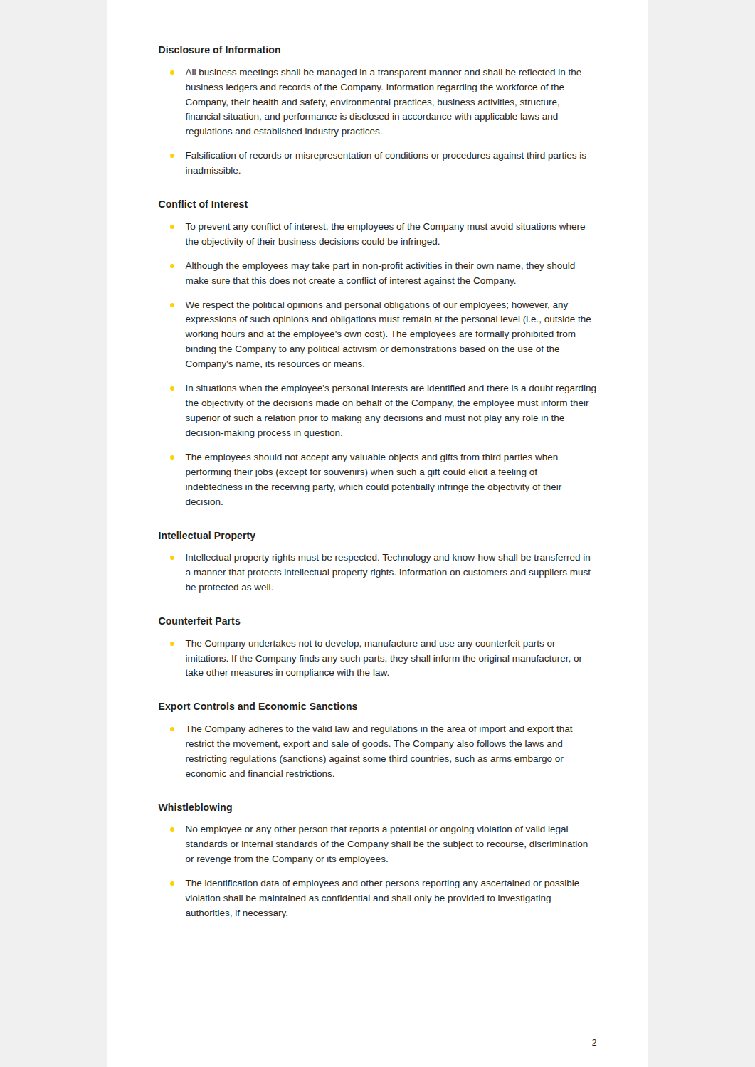Disclosure of Information
All business meetings shall be managed in a transparent manner and shall be reflected in the business ledgers and records of the Company. Information regarding the workforce of the Company, their health and safety, environmental practices, business activities, structure, financial situation, and performance is disclosed in accordance with applicable laws and regulations and established industry practices.
Falsification of records or misrepresentation of conditions or procedures against third parties is inadmissible.
Conflict of Interest
To prevent any conflict of interest, the employees of the Company must avoid situations where the objectivity of their business decisions could be infringed.
Although the employees may take part in non-profit activities in their own name, they should make sure that this does not create a conflict of interest against the Company.
We respect the political opinions and personal obligations of our employees; however, any expressions of such opinions and obligations must remain at the personal level (i.e., outside the working hours and at the employee's own cost). The employees are formally prohibited from binding the Company to any political activism or demonstrations based on the use of the Company's name, its resources or means.
In situations when the employee's personal interests are identified and there is a doubt regarding the objectivity of the decisions made on behalf of the Company, the employee must inform their superior of such a relation prior to making any decisions and must not play any role in the decision-making process in question.
The employees should not accept any valuable objects and gifts from third parties when performing their jobs (except for souvenirs) when such a gift could elicit a feeling of indebtedness in the receiving party, which could potentially infringe the objectivity of their decision.
Intellectual Property
Intellectual property rights must be respected. Technology and know-how shall be transferred in a manner that protects intellectual property rights. Information on customers and suppliers must be protected as well.
Counterfeit Parts
The Company undertakes not to develop, manufacture and use any counterfeit parts or imitations. If the Company finds any such parts, they shall inform the original manufacturer, or take other measures in compliance with the law.
Export Controls and Economic Sanctions
The Company adheres to the valid law and regulations in the area of import and export that restrict the movement, export and sale of goods. The Company also follows the laws and restricting regulations (sanctions) against some third countries, such as arms embargo or economic and financial restrictions.
Whistleblowing
No employee or any other person that reports a potential or ongoing violation of valid legal standards or internal standards of the Company shall be the subject to recourse, discrimination or revenge from the Company or its employees.
The identification data of employees and other persons reporting any ascertained or possible violation shall be maintained as confidential and shall only be provided to investigating authorities, if necessary.
2